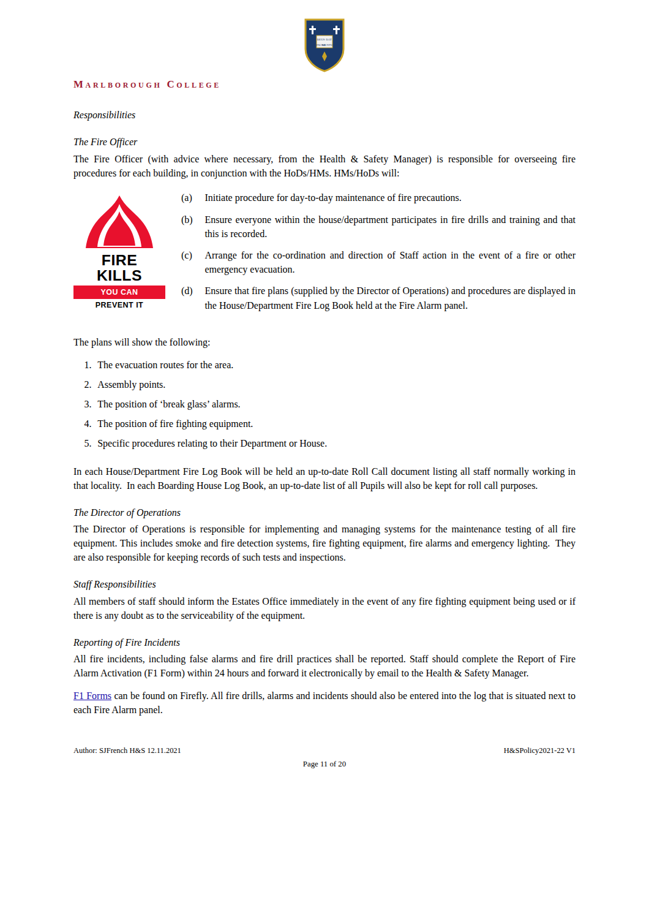DEUS DAT INCRE MENTUM
Marlborough College
Responsibilities
The Fire Officer
The Fire Officer (with advice where necessary, from the Health & Safety Manager) is responsible for overseeing fire procedures for each building, in conjunction with the HoDs/HMs. HMs/HoDs will:
FIRE
KILLS
YOU CAN
PREVENT IT
(a) Initiate procedure for day-to-day maintenance of fire precautions.
(b) Ensure everyone within the house/department participates in fire drills and training and that this is recorded.
(c) Arrange for the co-ordination and direction of Staff action in the event of a fire or other emergency evacuation.
(d) Ensure that fire plans (supplied by the Director of Operations) and procedures are displayed in the House/Department Fire Log Book held at the Fire Alarm panel.
The plans will show the following:
The evacuation routes for the area.
Assembly points.
The position of ‘break glass’ alarms.
The position of fire fighting equipment.
Specific procedures relating to their Department or House.
In each House/Department Fire Log Book will be held an up-to-date Roll Call document listing all staff normally working in that locality. In each Boarding House Log Book, an up-to-date list of all Pupils will also be kept for roll call purposes.
The Director of Operations
The Director of Operations is responsible for implementing and managing systems for the maintenance testing of all fire equipment. This includes smoke and fire detection systems, fire fighting equipment, fire alarms and emergency lighting. They are also responsible for keeping records of such tests and inspections.
Staff Responsibilities
All members of staff should inform the Estates Office immediately in the event of any fire fighting equipment being used or if there is any doubt as to the serviceability of the equipment.
Reporting of Fire Incidents
All fire incidents, including false alarms and fire drill practices shall be reported. Staff should complete the Report of Fire Alarm Activation (F1 Form) within 24 hours and forward it electronically by email to the Health & Safety Manager.
F1 Forms can be found on Firefly. All fire drills, alarms and incidents should also be entered into the log that is situated next to each Fire Alarm panel.
Author: SJFrench H&S 12.11.2021
H&SPolicy2021-22 V1
Page 11 of 20